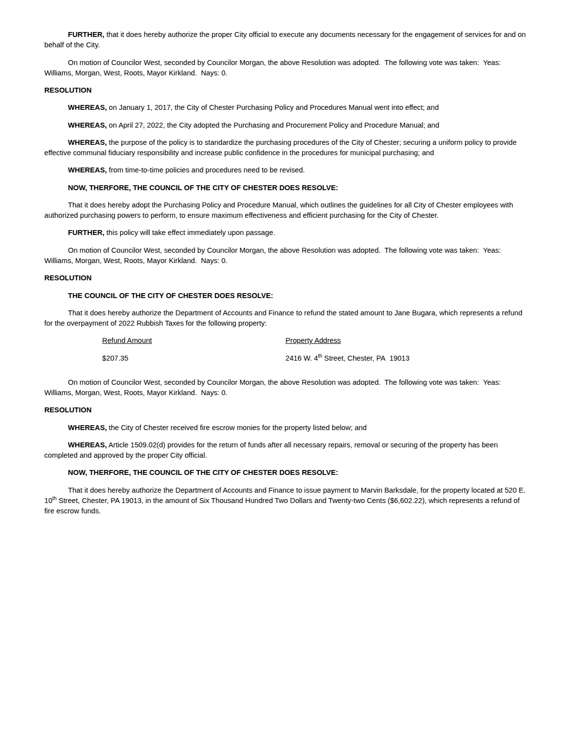FURTHER, that it does hereby authorize the proper City official to execute any documents necessary for the engagement of services for and on behalf of the City.
On motion of Councilor West, seconded by Councilor Morgan, the above Resolution was adopted. The following vote was taken: Yeas: Williams, Morgan, West, Roots, Mayor Kirkland. Nays: 0.
RESOLUTION
WHEREAS, on January 1, 2017, the City of Chester Purchasing Policy and Procedures Manual went into effect; and
WHEREAS, on April 27, 2022, the City adopted the Purchasing and Procurement Policy and Procedure Manual; and
WHEREAS, the purpose of the policy is to standardize the purchasing procedures of the City of Chester; securing a uniform policy to provide effective communal fiduciary responsibility and increase public confidence in the procedures for municipal purchasing; and
WHEREAS, from time-to-time policies and procedures need to be revised.
NOW, THERFORE, THE COUNCIL OF THE CITY OF CHESTER DOES RESOLVE:
That it does hereby adopt the Purchasing Policy and Procedure Manual, which outlines the guidelines for all City of Chester employees with authorized purchasing powers to perform, to ensure maximum effectiveness and efficient purchasing for the City of Chester.
FURTHER, this policy will take effect immediately upon passage.
On motion of Councilor West, seconded by Councilor Morgan, the above Resolution was adopted. The following vote was taken: Yeas: Williams, Morgan, West, Roots, Mayor Kirkland. Nays: 0.
RESOLUTION
THE COUNCIL OF THE CITY OF CHESTER DOES RESOLVE:
That it does hereby authorize the Department of Accounts and Finance to refund the stated amount to Jane Bugara, which represents a refund for the overpayment of 2022 Rubbish Taxes for the following property:
| | Refund Amount | Property Address |
| | $207.35 | 2416 W. 4 th Street, Chester, PA 19013 |
On motion of Councilor West, seconded by Councilor Morgan, the above Resolution was adopted. The following vote was taken: Yeas: Williams, Morgan, West, Roots, Mayor Kirkland. Nays: 0.
RESOLUTION
WHEREAS, the City of Chester received fire escrow monies for the property listed below; and
WHEREAS, Article 1509.02(d) provides for the return of funds after all necessary repairs, removal or securing of the property has been completed and approved by the proper City official.
NOW, THERFORE, THE COUNCIL OF THE CITY OF CHESTER DOES RESOLVE:
That it does hereby authorize the Department of Accounts and Finance to issue payment to Marvin Barksdale, for the property located at 520 E. 10th Street, Chester, PA 19013, in the amount of Six Thousand Hundred Two Dollars and Twenty-two Cents ($6,602.22), which represents a refund of fire escrow funds.